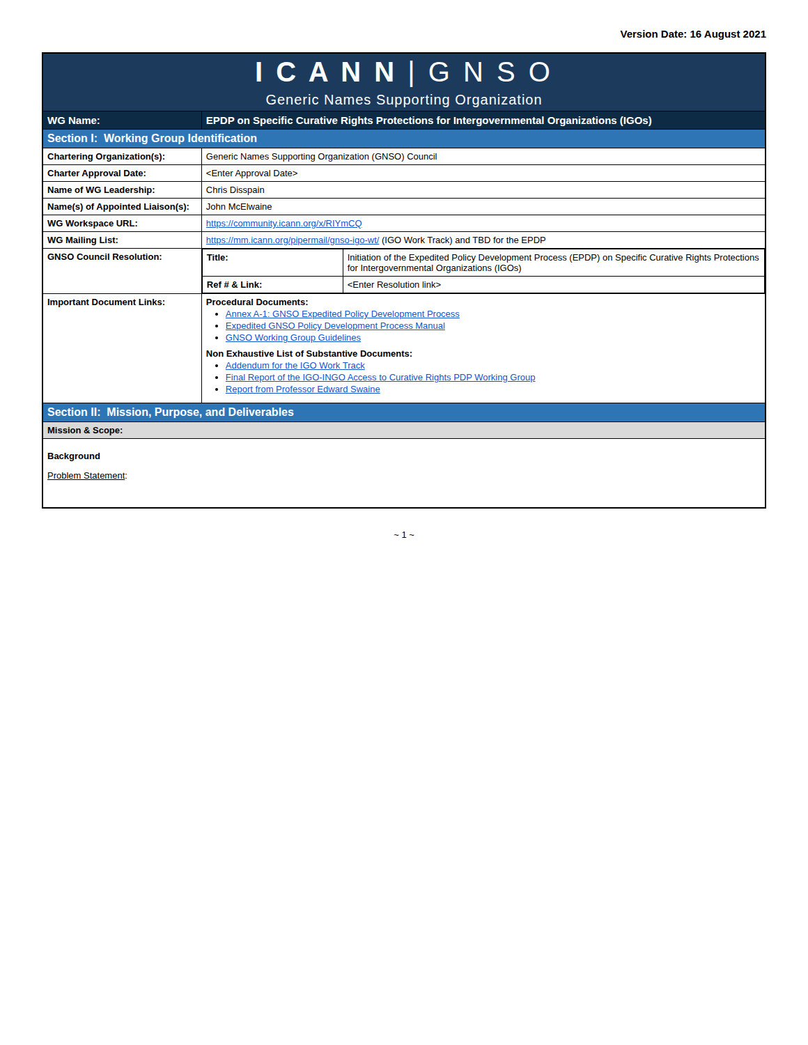Version Date: 16 August 2021
| I C A N N / G N S O Generic Names Supporting Organization |
| WG Name: | EPDP on Specific Curative Rights Protections for Intergovernmental Organizations (IGOs) |
| Section I: Working Group Identification |
| Chartering Organization(s): | Generic Names Supporting Organization (GNSO) Council |
| Charter Approval Date: | <Enter Approval Date> |
| Name of WG Leadership: | Chris Disspain |
| Name(s) of Appointed Liaison(s): | John McElwaine |
| WG Workspace URL: | https://community.icann.org/x/RIYmCQ |
| WG Mailing List: | https://mm.icann.org/pipermail/gnso-igo-wt/ (IGO Work Track) and TBD for the EPDP |
| GNSO Council Resolution: | / Title: / Initiation of the Expedited Policy Development Process (EPDP) on Specific Curative Rights Protections for Intergovernmental Organizations (IGOs) / / Ref # & Link: / <Enter Resolution link> / |
| Important Document Links: | Procedural Documents: Annex A-1: GNSO Expedited Policy Development Process Expedited GNSO Policy Development Process Manual GNSO Working Group Guidelines Non Exhaustive List of Substantive Documents: Addendum for the IGO Work Track Final Report of the IGO-INGO Access to Curative Rights PDP Working Group Report from Professor Edward Swaine |
| Section II: Mission, Purpose, and Deliverables |
| Mission & Scope: |
| Background Problem Statement : |
~ 1 ~